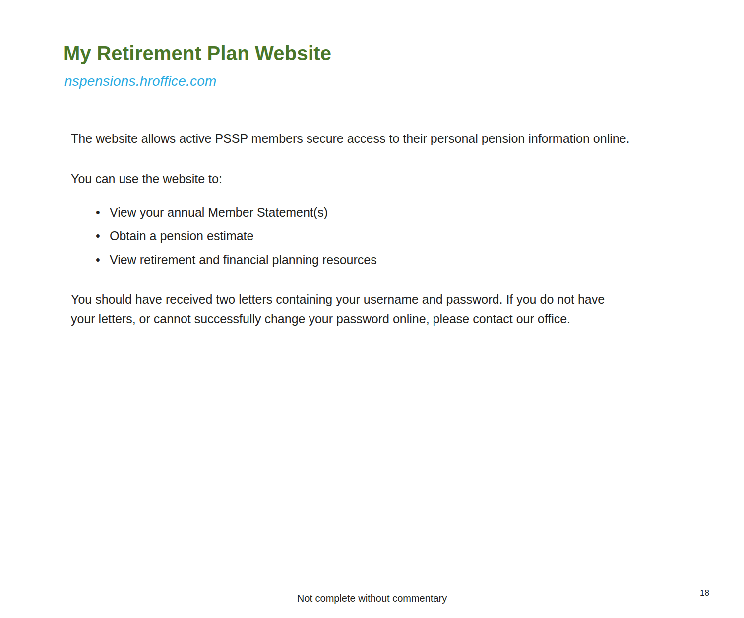My Retirement Plan Website
nspensions.hroffice.com
The website allows active PSSP members secure access to their personal pension information online.
You can use the website to:
View your annual Member Statement(s)
Obtain a pension estimate
View retirement and financial planning resources
You should have received two letters containing your username and password. If you do not have your letters, or cannot successfully change your password online, please contact our office.
Not complete without commentary
18